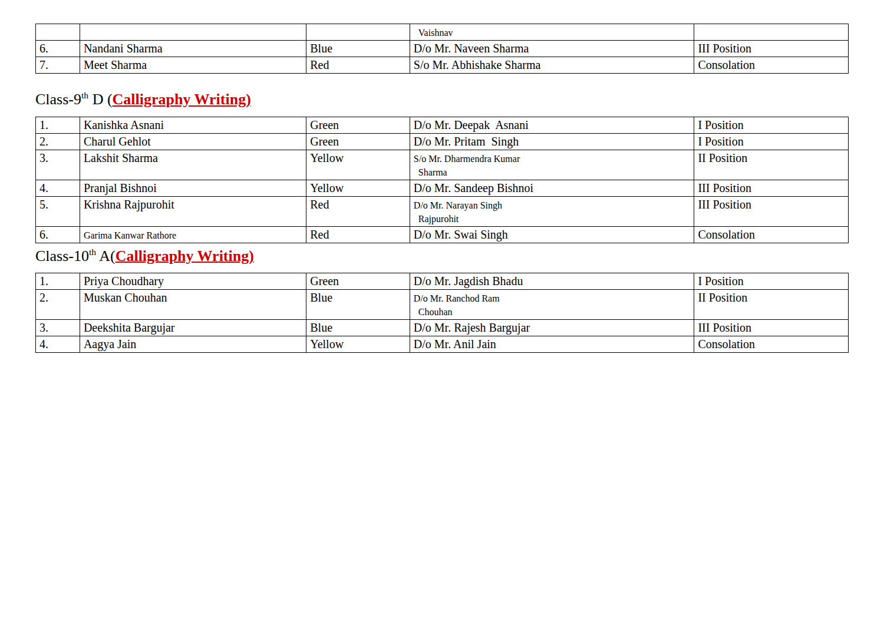| | | | Vaishnav | |
| 6. | Nandani Sharma | Blue | D/o Mr. Naveen Sharma | III Position |
| 7. | Meet Sharma | Red | S/o Mr. Abhishake Sharma | Consolation |
Class-9th D (Calligraphy Writing)
| 1. | Kanishka Asnani | Green | D/o Mr. Deepak Asnani | I Position |
| 2. | Charul Gehlot | Green | D/o Mr. Pritam Singh | I Position |
| 3. | Lakshit Sharma | Yellow | S/o Mr. Dharmendra Kumar Sharma | II Position |
| 4. | Pranjal Bishnoi | Yellow | D/o Mr. Sandeep Bishnoi | III Position |
| 5. | Krishna Rajpurohit | Red | D/o Mr. Narayan Singh Rajpurohit | III Position |
| 6. | Garima Kanwar Rathore | Red | D/o Mr. Swai Singh | Consolation |
Class-10th A(Calligraphy Writing)
| 1. | Priya Choudhary | Green | D/o Mr. Jagdish Bhadu | I Position |
| 2. | Muskan Chouhan | Blue | D/o Mr. Ranchod Ram Chouhan | II Position |
| 3. | Deekshita Bargujar | Blue | D/o Mr. Rajesh Bargujar | III Position |
| 4. | Aagya Jain | Yellow | D/o Mr. Anil Jain | Consolation |